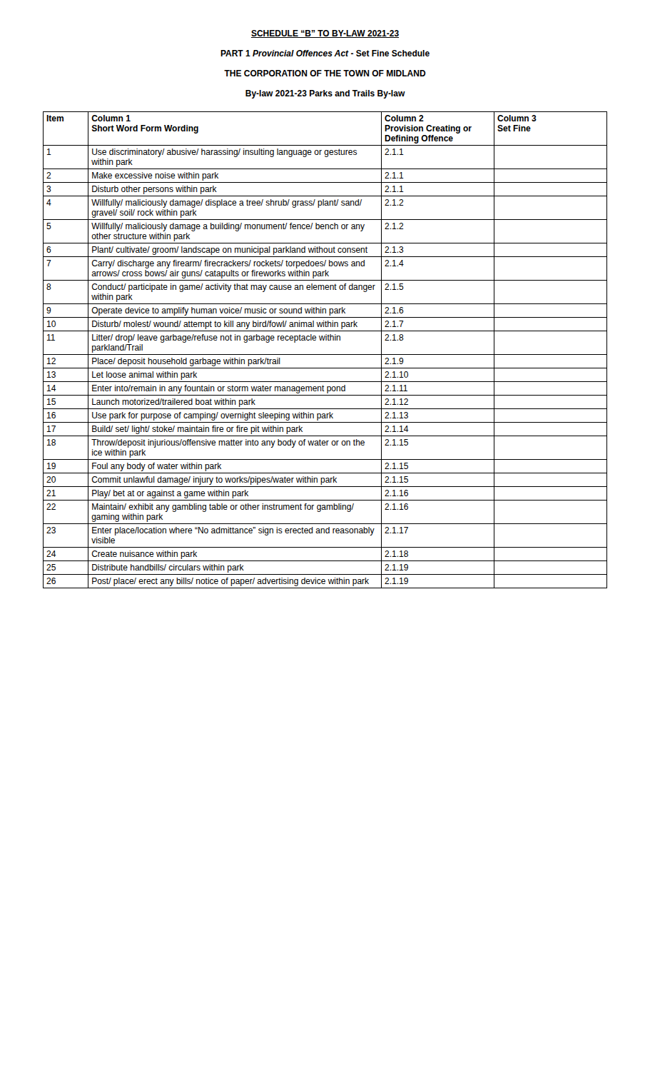SCHEDULE “B” TO BY-LAW 2021-23
PART 1 Provincial Offences Act - Set Fine Schedule
THE CORPORATION OF THE TOWN OF MIDLAND
By-law 2021-23 Parks and Trails By-law
| Item | Column 1 Short Word Form Wording | Column 2 Provision Creating or Defining Offence | Column 3 Set Fine |
| --- | --- | --- | --- |
| 1 | Use discriminatory/ abusive/ harassing/ insulting language or gestures within park | 2.1.1 | |
| 2 | Make excessive noise within park | 2.1.1 | |
| 3 | Disturb other persons within park | 2.1.1 | |
| 4 | Willfully/ maliciously damage/ displace a tree/ shrub/ grass/ plant/ sand/ gravel/ soil/ rock within park | 2.1.2 | |
| 5 | Willfully/ maliciously damage a building/ monument/ fence/ bench or any other structure within park | 2.1.2 | |
| 6 | Plant/ cultivate/ groom/ landscape on municipal parkland without consent | 2.1.3 | |
| 7 | Carry/ discharge any firearm/ firecrackers/ rockets/ torpedoes/ bows and arrows/ cross bows/ air guns/ catapults or fireworks within park | 2.1.4 | |
| 8 | Conduct/ participate in game/ activity that may cause an element of danger within park | 2.1.5 | |
| 9 | Operate device to amplify human voice/ music or sound within park | 2.1.6 | |
| 10 | Disturb/ molest/ wound/ attempt to kill any bird/fowl/ animal within park | 2.1.7 | |
| 11 | Litter/ drop/ leave garbage/refuse not in garbage receptacle within parkland/Trail | 2.1.8 | |
| 12 | Place/ deposit household garbage within park/trail | 2.1.9 | |
| 13 | Let loose animal within park | 2.1.10 | |
| 14 | Enter into/remain in any fountain or storm water management pond | 2.1.11 | |
| 15 | Launch motorized/trailered boat within park | 2.1.12 | |
| 16 | Use park for purpose of camping/ overnight sleeping within park | 2.1.13 | |
| 17 | Build/ set/ light/ stoke/ maintain fire or fire pit within park | 2.1.14 | |
| 18 | Throw/deposit injurious/offensive matter into any body of water or on the ice within park | 2.1.15 | |
| 19 | Foul any body of water within park | 2.1.15 | |
| 20 | Commit unlawful damage/ injury to works/pipes/water within park | 2.1.15 | |
| 21 | Play/ bet at or against a game within park | 2.1.16 | |
| 22 | Maintain/ exhibit any gambling table or other instrument for gambling/ gaming within park | 2.1.16 | |
| 23 | Enter place/location where “No admittance” sign is erected and reasonably visible | 2.1.17 | |
| 24 | Create nuisance within park | 2.1.18 | |
| 25 | Distribute handbills/ circulars within park | 2.1.19 | |
| 26 | Post/ place/ erect any bills/ notice of paper/ advertising device within park | 2.1.19 | |